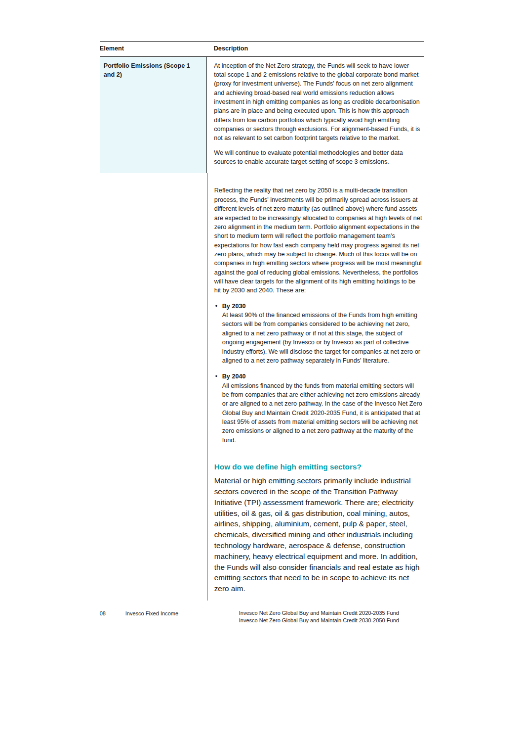| Element | Description |
| --- | --- |
| Portfolio Emissions (Scope 1 and 2) | At inception of the Net Zero strategy, the Funds will seek to have lower total scope 1 and 2 emissions relative to the global corporate bond market (proxy for investment universe). The Funds' focus on net zero alignment and achieving broad-based real world emissions reduction allows investment in high emitting companies as long as credible decarbonisation plans are in place and being executed upon. This is how this approach differs from low carbon portfolios which typically avoid high emitting companies or sectors through exclusions. For alignment-based Funds, it is not as relevant to set carbon footprint targets relative to the market. We will continue to evaluate potential methodologies and better data sources to enable accurate target-setting of scope 3 emissions. |
Reflecting the reality that net zero by 2050 is a multi-decade transition process, the Funds' investments will be primarily spread across issuers at different levels of net zero maturity (as outlined above) where fund assets are expected to be increasingly allocated to companies at high levels of net zero alignment in the medium term. Portfolio alignment expectations in the short to medium term will reflect the portfolio management team's expectations for how fast each company held may progress against its net zero plans, which may be subject to change. Much of this focus will be on companies in high emitting sectors where progress will be most meaningful against the goal of reducing global emissions. Nevertheless, the portfolios will have clear targets for the alignment of its high emitting holdings to be hit by 2030 and 2040. These are:
By 2030 At least 90% of the financed emissions of the Funds from high emitting sectors will be from companies considered to be achieving net zero, aligned to a net zero pathway or if not at this stage, the subject of ongoing engagement (by Invesco or by Invesco as part of collective industry efforts). We will disclose the target for companies at net zero or aligned to a net zero pathway separately in Funds' literature.
By 2040 All emissions financed by the funds from material emitting sectors will be from companies that are either achieving net zero emissions already or are aligned to a net zero pathway. In the case of the Invesco Net Zero Global Buy and Maintain Credit 2020-2035 Fund, it is anticipated that at least 95% of assets from material emitting sectors will be achieving net zero emissions or aligned to a net zero pathway at the maturity of the fund.
How do we define high emitting sectors?
Material or high emitting sectors primarily include industrial sectors covered in the scope of the Transition Pathway Initiative (TPI) assessment framework. There are; electricity utilities, oil & gas, oil & gas distribution, coal mining, autos, airlines, shipping, aluminium, cement, pulp & paper, steel, chemicals, diversified mining and other industrials including technology hardware, aerospace & defense, construction machinery, heavy electrical equipment and more. In addition, the Funds will also consider financials and real estate as high emitting sectors that need to be in scope to achieve its net zero aim.
08
Invesco Fixed Income
Invesco Net Zero Global Buy and Maintain Credit 2020-2035 Fund
Invesco Net Zero Global Buy and Maintain Credit 2030-2050 Fund